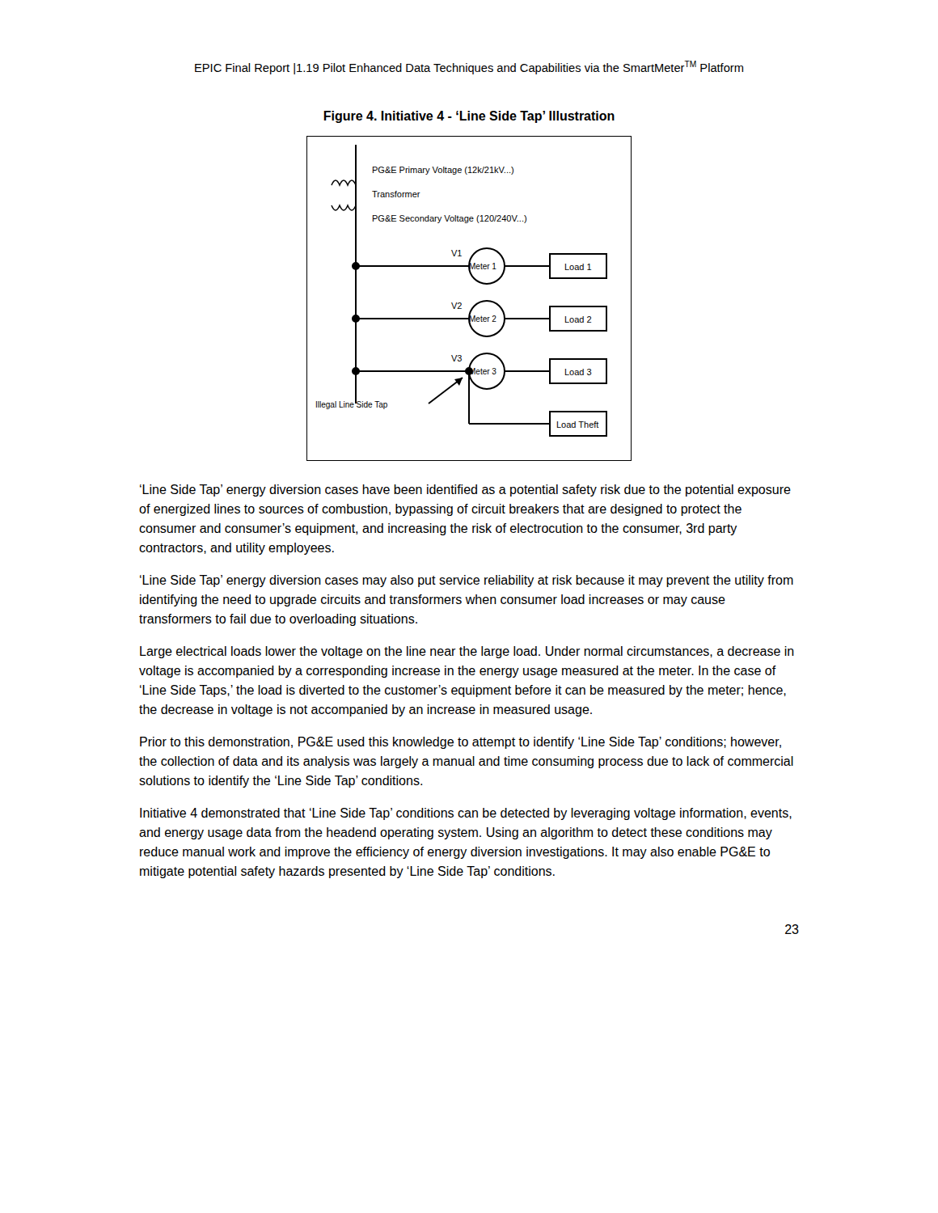EPIC Final Report |1.19 Pilot Enhanced Data Techniques and Capabilities via the SmartMeterTM Platform
Figure 4. Initiative 4 - ‘Line Side Tap’ Illustration
PG&E Primary Voltage (12k/21kV...) Transformer PG&E Secondary Voltage (120/240V...) V1 V2 V3 Meter 1 Meter 2 Meter 3 Load 1 Load 2 Load 3 Load Theft Illegal Line Side Tap
‘Line Side Tap’ energy diversion cases have been identified as a potential safety risk due to the potential exposure of energized lines to sources of combustion, bypassing of circuit breakers that are designed to protect the consumer and consumer’s equipment, and increasing the risk of electrocution to the consumer, 3rd party contractors, and utility employees.
‘Line Side Tap’ energy diversion cases may also put service reliability at risk because it may prevent the utility from identifying the need to upgrade circuits and transformers when consumer load increases or may cause transformers to fail due to overloading situations.
Large electrical loads lower the voltage on the line near the large load. Under normal circumstances, a decrease in voltage is accompanied by a corresponding increase in the energy usage measured at the meter. In the case of ‘Line Side Taps,’ the load is diverted to the customer’s equipment before it can be measured by the meter; hence, the decrease in voltage is not accompanied by an increase in measured usage.
Prior to this demonstration, PG&E used this knowledge to attempt to identify ‘Line Side Tap’ conditions; however, the collection of data and its analysis was largely a manual and time consuming process due to lack of commercial solutions to identify the ‘Line Side Tap’ conditions.
Initiative 4 demonstrated that ‘Line Side Tap’ conditions can be detected by leveraging voltage information, events, and energy usage data from the headend operating system. Using an algorithm to detect these conditions may reduce manual work and improve the efficiency of energy diversion investigations. It may also enable PG&E to mitigate potential safety hazards presented by ‘Line Side Tap’ conditions.
23